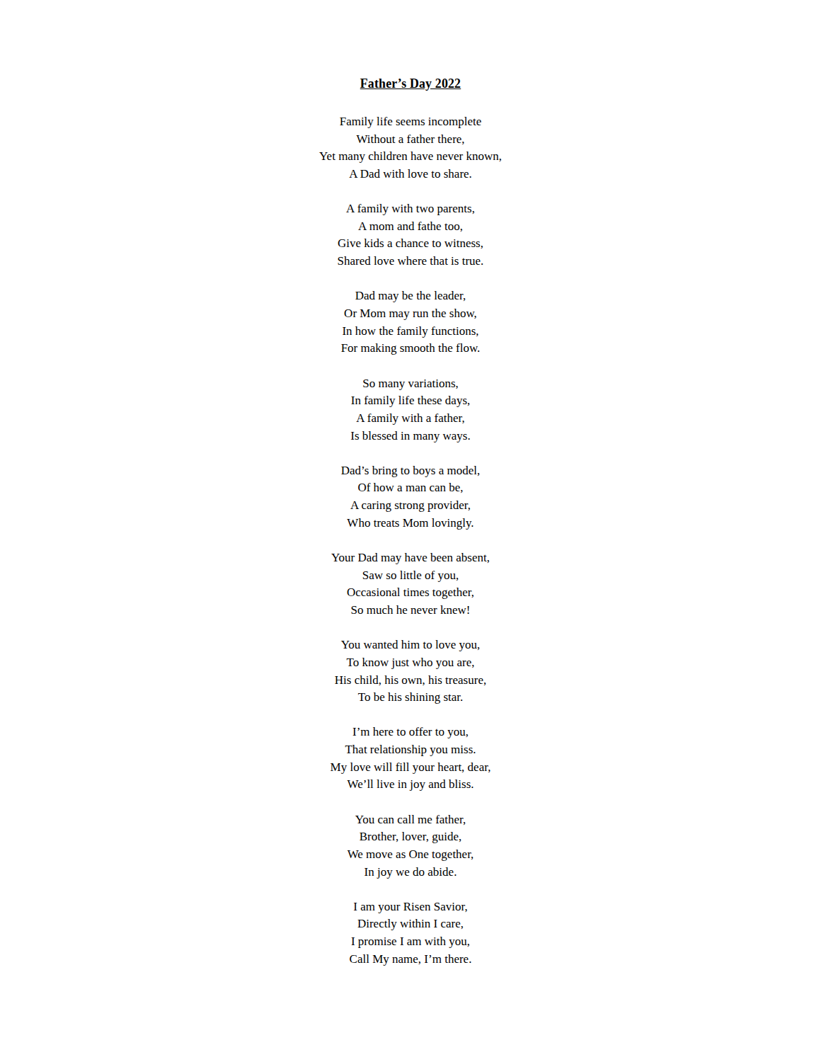Father’s Day 2022
Family life seems incomplete
Without a father there,
Yet many children have never known,
A Dad with love to share.
A family with two parents,
A mom and fathe too,
Give kids a chance to witness,
Shared love where that is true.
Dad may be the leader,
Or Mom may run the show,
In how the family functions,
For making smooth the flow.
So many variations,
In family life these days,
A family with a father,
Is blessed in many ways.
Dad’s bring to boys a model,
Of how a man can be,
A caring strong provider,
Who treats Mom lovingly.
Your Dad may have been absent,
Saw so little of you,
Occasional times together,
So much he never knew!
You wanted him to love you,
To know just who you are,
His child, his own, his treasure,
To be his shining star.
I’m here to offer to you,
That relationship you miss.
My love will fill your heart, dear,
We’ll live in joy and bliss.
You can call me father,
Brother, lover, guide,
We move as One together,
In joy we do abide.
I am your Risen Savior,
Directly within I care,
I promise I am with you,
Call My name, I’m there.